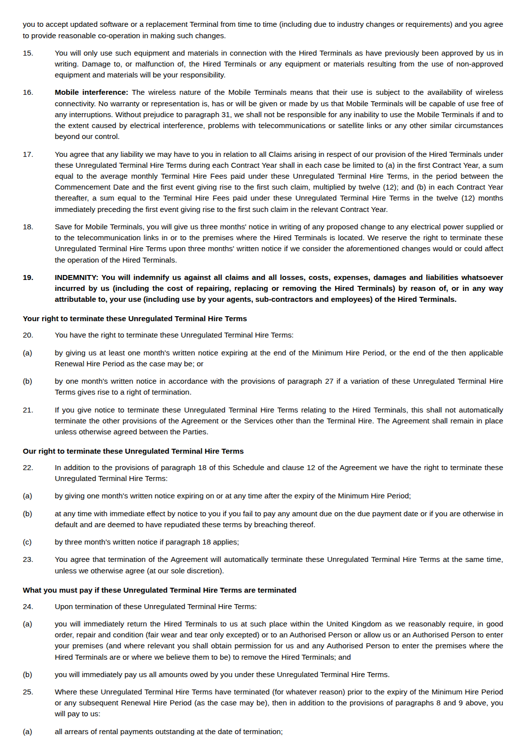you to accept updated software or a replacement Terminal from time to time (including due to industry changes or requirements) and you agree to provide reasonable co-operation in making such changes.
15.
You will only use such equipment and materials in connection with the Hired Terminals as have previously been approved by us in writing. Damage to, or malfunction of, the Hired Terminals or any equipment or materials resulting from the use of non-approved equipment and materials will be your responsibility.
16.
Mobile interference: The wireless nature of the Mobile Terminals means that their use is subject to the availability of wireless connectivity. No warranty or representation is, has or will be given or made by us that Mobile Terminals will be capable of use free of any interruptions. Without prejudice to paragraph 31, we shall not be responsible for any inability to use the Mobile Terminals if and to the extent caused by electrical interference, problems with telecommunications or satellite links or any other similar circumstances beyond our control.
17.
You agree that any liability we may have to you in relation to all Claims arising in respect of our provision of the Hired Terminals under these Unregulated Terminal Hire Terms during each Contract Year shall in each case be limited to (a) in the first Contract Year, a sum equal to the average monthly Terminal Hire Fees paid under these Unregulated Terminal Hire Terms, in the period between the Commencement Date and the first event giving rise to the first such claim, multiplied by twelve (12); and (b) in each Contract Year thereafter, a sum equal to the Terminal Hire Fees paid under these Unregulated Terminal Hire Terms in the twelve (12) months immediately preceding the first event giving rise to the first such claim in the relevant Contract Year.
18.
Save for Mobile Terminals, you will give us three months' notice in writing of any proposed change to any electrical power supplied or to the telecommunication links in or to the premises where the Hired Terminals is located. We reserve the right to terminate these Unregulated Terminal Hire Terms upon three months' written notice if we consider the aforementioned changes would or could affect the operation of the Hired Terminals.
19.
INDEMNITY: You will indemnify us against all claims and all losses, costs, expenses, damages and liabilities whatsoever incurred by us (including the cost of repairing, replacing or removing the Hired Terminals) by reason of, or in any way attributable to, your use (including use by your agents, sub-contractors and employees) of the Hired Terminals.
Your right to terminate these Unregulated Terminal Hire Terms
20.
You have the right to terminate these Unregulated Terminal Hire Terms:
(a)
by giving us at least one month's written notice expiring at the end of the Minimum Hire Period, or the end of the then applicable Renewal Hire Period as the case may be; or
(b)
by one month's written notice in accordance with the provisions of paragraph 27 if a variation of these Unregulated Terminal Hire Terms gives rise to a right of termination.
21.
If you give notice to terminate these Unregulated Terminal Hire Terms relating to the Hired Terminals, this shall not automatically terminate the other provisions of the Agreement or the Services other than the Terminal Hire. The Agreement shall remain in place unless otherwise agreed between the Parties.
Our right to terminate these Unregulated Terminal Hire Terms
22.
In addition to the provisions of paragraph 18 of this Schedule and clause 12 of the Agreement we have the right to terminate these Unregulated Terminal Hire Terms:
(a)
by giving one month's written notice expiring on or at any time after the expiry of the Minimum Hire Period;
(b)
at any time with immediate effect by notice to you if you fail to pay any amount due on the due payment date or if you are otherwise in default and are deemed to have repudiated these terms by breaching thereof.
(c)
by three month's written notice if paragraph 18 applies;
23.
You agree that termination of the Agreement will automatically terminate these Unregulated Terminal Hire Terms at the same time, unless we otherwise agree (at our sole discretion).
What you must pay if these Unregulated Terminal Hire Terms are terminated
24.
Upon termination of these Unregulated Terminal Hire Terms:
(a)
you will immediately return the Hired Terminals to us at such place within the United Kingdom as we reasonably require, in good order, repair and condition (fair wear and tear only excepted) or to an Authorised Person or allow us or an Authorised Person to enter your premises (and where relevant you shall obtain permission for us and any Authorised Person to enter the premises where the Hired Terminals are or where we believe them to be) to remove the Hired Terminals; and
(b)
you will immediately pay us all amounts owed by you under these Unregulated Terminal Hire Terms.
25.
Where these Unregulated Terminal Hire Terms have terminated (for whatever reason) prior to the expiry of the Minimum Hire Period or any subsequent Renewal Hire Period (as the case may be), then in addition to the provisions of paragraphs 8 and 9 above, you will pay to us:
(a)
all arrears of rental payments outstanding at the date of termination;